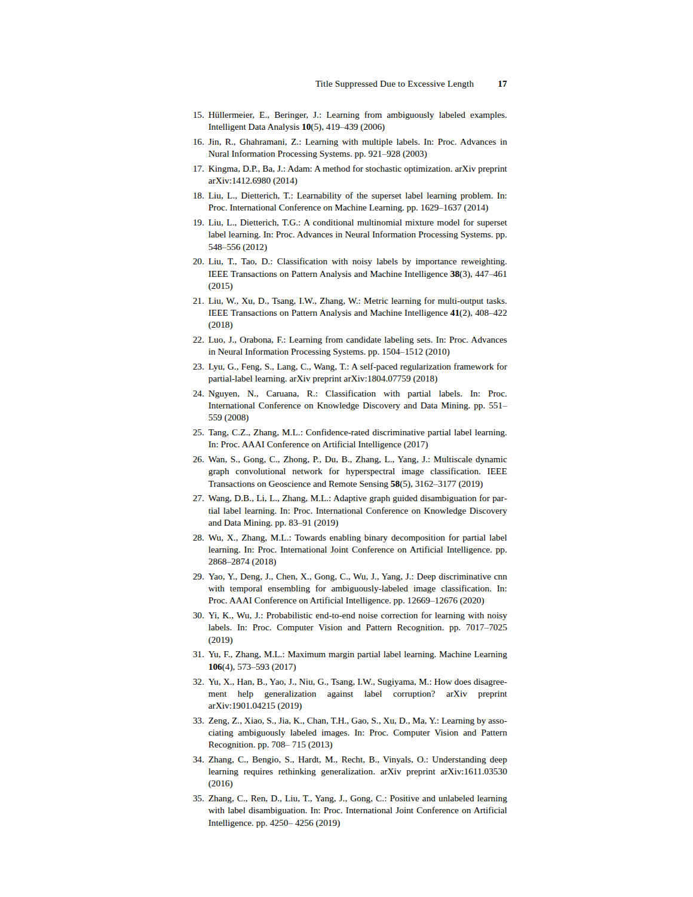Title Suppressed Due to Excessive Length 17
Hüllermeier, E., Beringer, J.: Learning from ambiguously labeled examples. Intelligent Data Analysis 10(5), 419–439 (2006)
Jin, R., Ghahramani, Z.: Learning with multiple labels. In: Proc. Advances in Nural Information Processing Systems. pp. 921–928 (2003)
Kingma, D.P., Ba, J.: Adam: A method for stochastic optimization. arXiv preprint arXiv:1412.6980 (2014)
Liu, L., Dietterich, T.: Learnability of the superset label learning problem. In: Proc. International Conference on Machine Learning. pp. 1629–1637 (2014)
Liu, L., Dietterich, T.G.: A conditional multinomial mixture model for superset label learning. In: Proc. Advances in Neural Information Processing Systems. pp. 548–556 (2012)
Liu, T., Tao, D.: Classification with noisy labels by importance reweighting. IEEE Transactions on Pattern Analysis and Machine Intelligence 38(3), 447–461 (2015)
Liu, W., Xu, D., Tsang, I.W., Zhang, W.: Metric learning for multi-output tasks. IEEE Transactions on Pattern Analysis and Machine Intelligence 41(2), 408–422 (2018)
Luo, J., Orabona, F.: Learning from candidate labeling sets. In: Proc. Advances in Neural Information Processing Systems. pp. 1504–1512 (2010)
Lyu, G., Feng, S., Lang, C., Wang, T.: A self-paced regularization framework for partial-label learning. arXiv preprint arXiv:1804.07759 (2018)
Nguyen, N., Caruana, R.: Classification with partial labels. In: Proc. International Conference on Knowledge Discovery and Data Mining. pp. 551–559 (2008)
Tang, C.Z., Zhang, M.L.: Confidence-rated discriminative partial label learning. In: Proc. AAAI Conference on Artificial Intelligence (2017)
Wan, S., Gong, C., Zhong, P., Du, B., Zhang, L., Yang, J.: Multiscale dynamic graph convolutional network for hyperspectral image classification. IEEE Transactions on Geoscience and Remote Sensing 58(5), 3162–3177 (2019)
Wang, D.B., Li, L., Zhang, M.L.: Adaptive graph guided disambiguation for partial label learning. In: Proc. International Conference on Knowledge Discovery and Data Mining. pp. 83–91 (2019)
Wu, X., Zhang, M.L.: Towards enabling binary decomposition for partial label learning. In: Proc. International Joint Conference on Artificial Intelligence. pp. 2868–2874 (2018)
Yao, Y., Deng, J., Chen, X., Gong, C., Wu, J., Yang, J.: Deep discriminative cnn with temporal ensembling for ambiguously-labeled image classification. In: Proc. AAAI Conference on Artificial Intelligence. pp. 12669–12676 (2020)
Yi, K., Wu, J.: Probabilistic end-to-end noise correction for learning with noisy labels. In: Proc. Computer Vision and Pattern Recognition. pp. 7017–7025 (2019)
Yu, F., Zhang, M.L.: Maximum margin partial label learning. Machine Learning 106(4), 573–593 (2017)
Yu, X., Han, B., Yao, J., Niu, G., Tsang, I.W., Sugiyama, M.: How does disagreement help generalization against label corruption? arXiv preprint arXiv:1901.04215 (2019)
Zeng, Z., Xiao, S., Jia, K., Chan, T.H., Gao, S., Xu, D., Ma, Y.: Learning by associating ambiguously labeled images. In: Proc. Computer Vision and Pattern Recognition. pp. 708– 715 (2013)
Zhang, C., Bengio, S., Hardt, M., Recht, B., Vinyals, O.: Understanding deep learning requires rethinking generalization. arXiv preprint arXiv:1611.03530 (2016)
Zhang, C., Ren, D., Liu, T., Yang, J., Gong, C.: Positive and unlabeled learning with label disambiguation. In: Proc. International Joint Conference on Artificial Intelligence. pp. 4250– 4256 (2019)